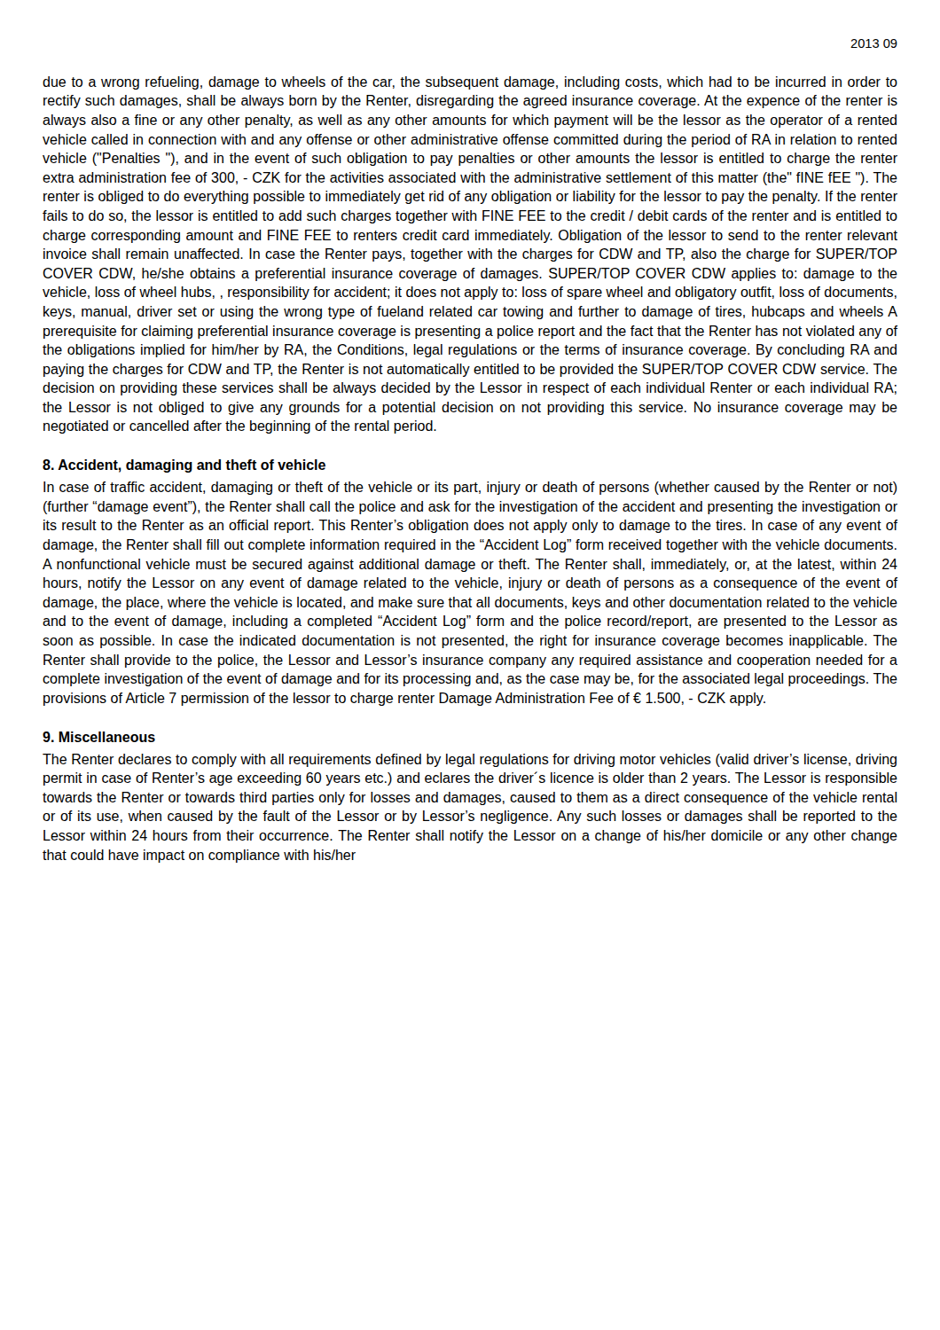2013 09
due to a wrong refueling, damage to wheels of the car, the subsequent damage, including costs, which had to be incurred in order to rectify such damages, shall be always born by the Renter, disregarding the agreed insurance coverage. At the expence of the renter is always also a fine or any other penalty, as well as any other amounts for which payment will be the lessor as the operator of a rented vehicle called in connection with and any offense or other administrative offense committed during the period of RA in relation to rented vehicle ("Penalties "), and in the event of such obligation to pay penalties or other amounts the lessor is entitled to charge the renter extra administration fee of 300, - CZK for the activities associated with the administrative settlement of this matter (the" fINE fEE "). The renter is obliged to do everything possible to immediately get rid of any obligation or liability for the lessor to pay the penalty. If the renter fails to do so, the lessor is entitled to add such charges together with FINE FEE to the credit / debit cards of the renter and is entitled to charge corresponding amount and FINE FEE to renters credit card immediately. Obligation of the lessor to send to the renter relevant invoice shall remain unaffected. In case the Renter pays, together with the charges for CDW and TP, also the charge for SUPER/TOP COVER CDW, he/she obtains a preferential insurance coverage of damages. SUPER/TOP COVER CDW applies to: damage to the vehicle, loss of wheel hubs, , responsibility for accident; it does not apply to: loss of spare wheel and obligatory outfit, loss of documents, keys, manual, driver set or using the wrong type of fueland related car towing and further to damage of tires, hubcaps and wheels A prerequisite for claiming preferential insurance coverage is presenting a police report and the fact that the Renter has not violated any of the obligations implied for him/her by RA, the Conditions, legal regulations or the terms of insurance coverage. By concluding RA and paying the charges for CDW and TP, the Renter is not automatically entitled to be provided the SUPER/TOP COVER CDW service. The decision on providing these services shall be always decided by the Lessor in respect of each individual Renter or each individual RA; the Lessor is not obliged to give any grounds for a potential decision on not providing this service. No insurance coverage may be negotiated or cancelled after the beginning of the rental period.
8. Accident, damaging and theft of vehicle
In case of traffic accident, damaging or theft of the vehicle or its part, injury or death of persons (whether caused by the Renter or not)(further “damage event”), the Renter shall call the police and ask for the investigation of the accident and presenting the investigation or its result to the Renter as an official report. This Renter’s obligation does not apply only to damage to the tires. In case of any event of damage, the Renter shall fill out complete information required in the “Accident Log” form received together with the vehicle documents. A nonfunctional vehicle must be secured against additional damage or theft. The Renter shall, immediately, or, at the latest, within 24 hours, notify the Lessor on any event of damage related to the vehicle, injury or death of persons as a consequence of the event of damage, the place, where the vehicle is located, and make sure that all documents, keys and other documentation related to the vehicle and to the event of damage, including a completed “Accident Log” form and the police record/report, are presented to the Lessor as soon as possible. In case the indicated documentation is not presented, the right for insurance coverage becomes inapplicable. The Renter shall provide to the police, the Lessor and Lessor’s insurance company any required assistance and cooperation needed for a complete investigation of the event of damage and for its processing and, as the case may be, for the associated legal proceedings. The provisions of Article 7 permission of the lessor to charge renter Damage Administration Fee of € 1.500, - CZK apply.
9. Miscellaneous
The Renter declares to comply with all requirements defined by legal regulations for driving motor vehicles (valid driver’s license, driving permit in case of Renter’s age exceeding 60 years etc.) and eclares the driver´s licence is older than 2 years. The Lessor is responsible towards the Renter or towards third parties only for losses and damages, caused to them as a direct consequence of the vehicle rental or of its use, when caused by the fault of the Lessor or by Lessor’s negligence. Any such losses or damages shall be reported to the Lessor within 24 hours from their occurrence. The Renter shall notify the Lessor on a change of his/her domicile or any other change that could have impact on compliance with his/her